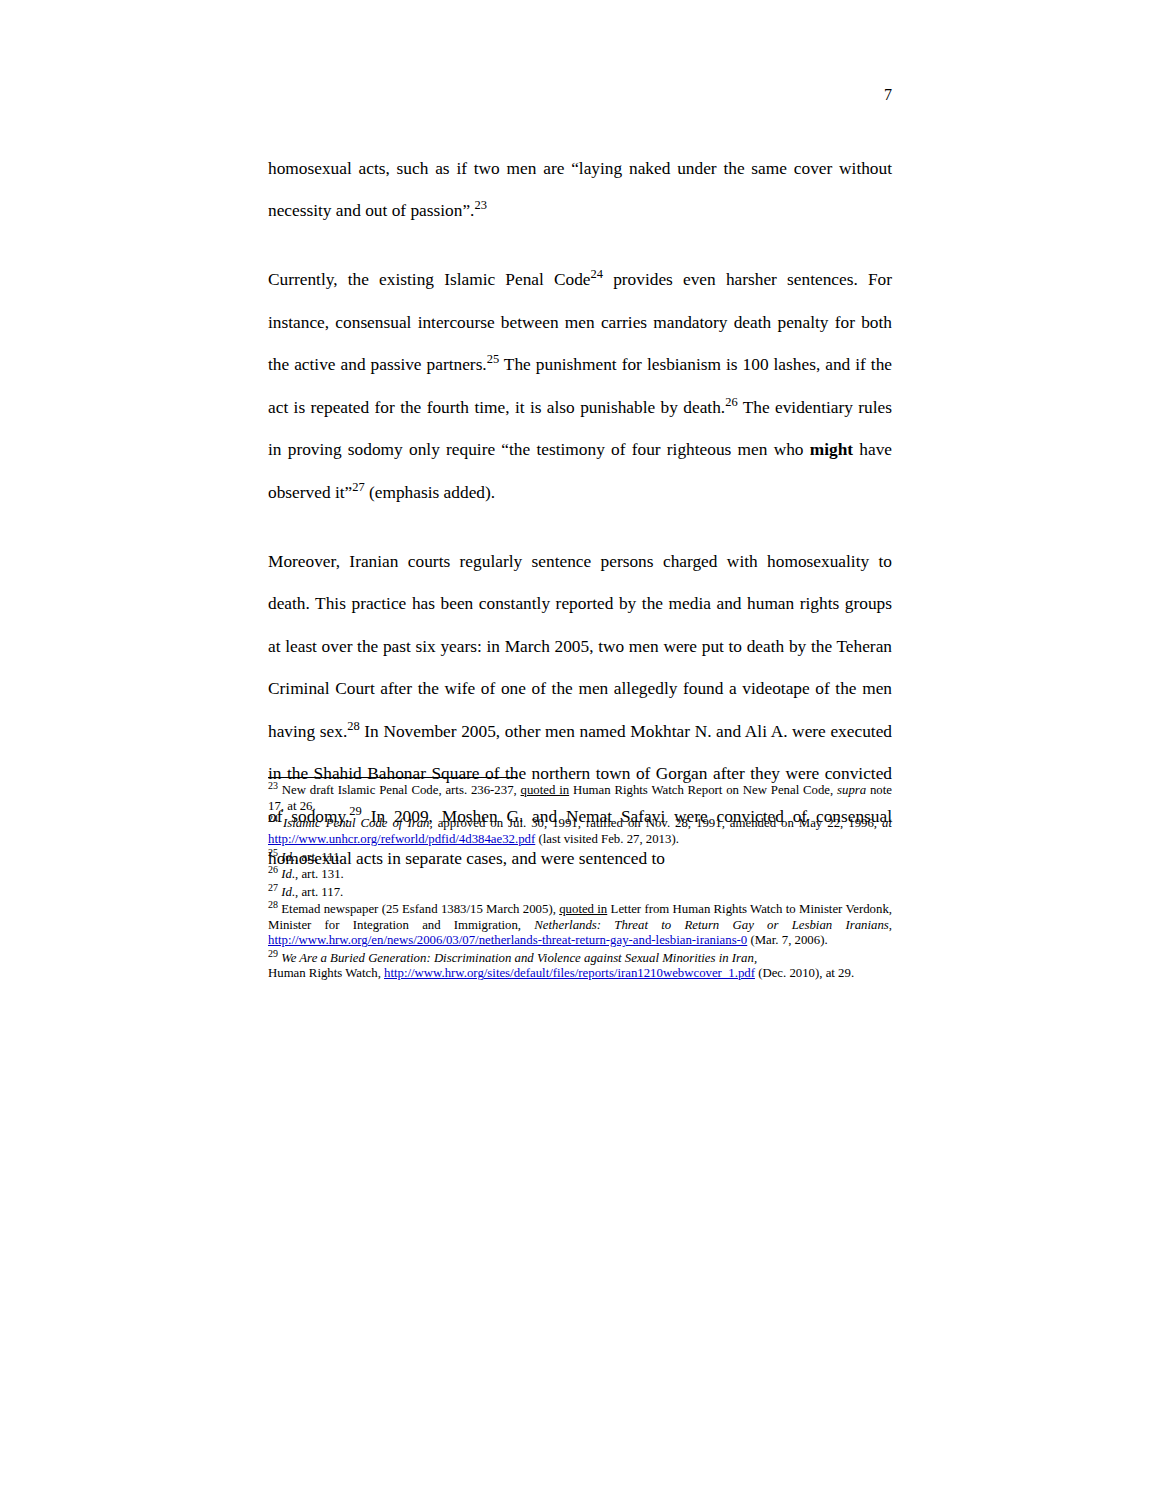7
homosexual acts, such as if two men are “laying naked under the same cover without necessity and out of passion”.23
Currently, the existing Islamic Penal Code24 provides even harsher sentences. For instance, consensual intercourse between men carries mandatory death penalty for both the active and passive partners.25 The punishment for lesbianism is 100 lashes, and if the act is repeated for the fourth time, it is also punishable by death.26 The evidentiary rules in proving sodomy only require “the testimony of four righteous men who might have observed it”27 (emphasis added).
Moreover, Iranian courts regularly sentence persons charged with homosexuality to death. This practice has been constantly reported by the media and human rights groups at least over the past six years: in March 2005, two men were put to death by the Teheran Criminal Court after the wife of one of the men allegedly found a videotape of the men having sex.28 In November 2005, other men named Mokhtar N. and Ali A. were executed in the Shahid Bahonar Square of the northern town of Gorgan after they were convicted of sodomy.29 In 2009, Moshen G. and Nemat Safavi were convicted of consensual homosexual acts in separate cases, and were sentenced to
23 New draft Islamic Penal Code, arts. 236-237, quoted in Human Rights Watch Report on New Penal Code, supra note 17, at 26.
24 Islamic Penal Code of Iran, approved on Jul. 30, 1991, ratified on Nov. 28, 1991, amended on May 22, 1996, at http://www.unhcr.org/refworld/pdfid/4d384ae32.pdf (last visited Feb. 27, 2013).
25 Id., art. 111.
26 Id., art. 131.
27 Id., art. 117.
28 Etemad newspaper (25 Esfand 1383/15 March 2005), quoted in Letter from Human Rights Watch to Minister Verdonk, Minister for Integration and Immigration, Netherlands: Threat to Return Gay or Lesbian Iranians, http://www.hrw.org/en/news/2006/03/07/netherlands-threat-return-gay-and-lesbian-iranians-0 (Mar. 7, 2006).
29 We Are a Buried Generation: Discrimination and Violence against Sexual Minorities in Iran,
Human Rights Watch, http://www.hrw.org/sites/default/files/reports/iran1210webwcover_1.pdf (Dec. 2010), at 29.